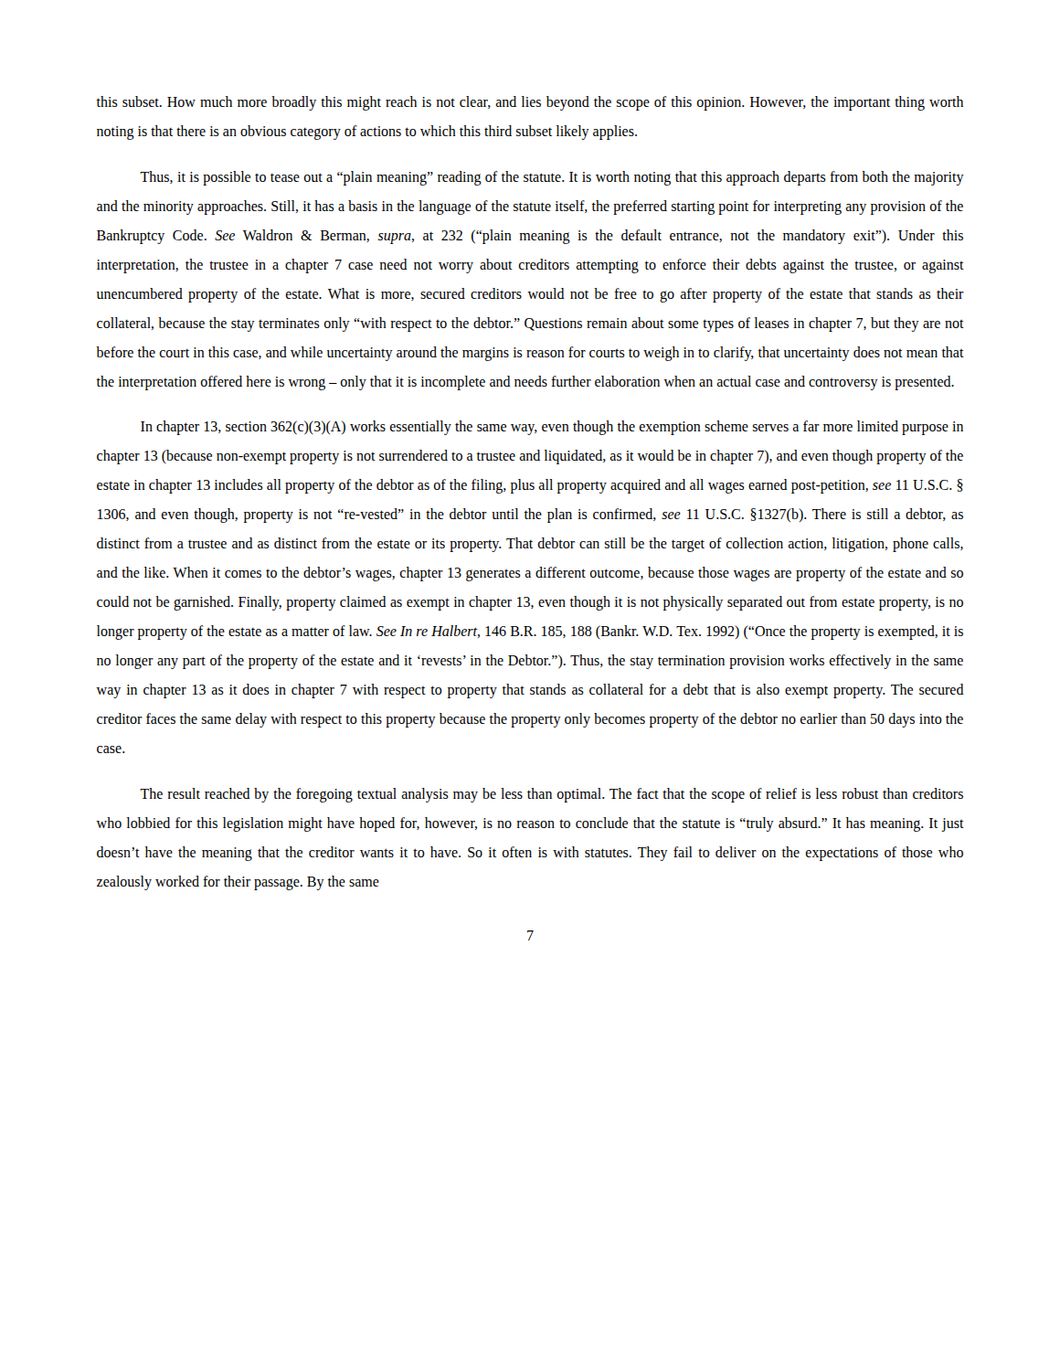this subset. How much more broadly this might reach is not clear, and lies beyond the scope of this opinion. However, the important thing worth noting is that there is an obvious category of actions to which this third subset likely applies.
Thus, it is possible to tease out a “plain meaning” reading of the statute. It is worth noting that this approach departs from both the majority and the minority approaches. Still, it has a basis in the language of the statute itself, the preferred starting point for interpreting any provision of the Bankruptcy Code. See Waldron & Berman, supra, at 232 (“plain meaning is the default entrance, not the mandatory exit”). Under this interpretation, the trustee in a chapter 7 case need not worry about creditors attempting to enforce their debts against the trustee, or against unencumbered property of the estate. What is more, secured creditors would not be free to go after property of the estate that stands as their collateral, because the stay terminates only “with respect to the debtor.” Questions remain about some types of leases in chapter 7, but they are not before the court in this case, and while uncertainty around the margins is reason for courts to weigh in to clarify, that uncertainty does not mean that the interpretation offered here is wrong – only that it is incomplete and needs further elaboration when an actual case and controversy is presented.
In chapter 13, section 362(c)(3)(A) works essentially the same way, even though the exemption scheme serves a far more limited purpose in chapter 13 (because non-exempt property is not surrendered to a trustee and liquidated, as it would be in chapter 7), and even though property of the estate in chapter 13 includes all property of the debtor as of the filing, plus all property acquired and all wages earned post-petition, see 11 U.S.C. § 1306, and even though, property is not “re-vested” in the debtor until the plan is confirmed, see 11 U.S.C. §1327(b). There is still a debtor, as distinct from a trustee and as distinct from the estate or its property. That debtor can still be the target of collection action, litigation, phone calls, and the like. When it comes to the debtor’s wages, chapter 13 generates a different outcome, because those wages are property of the estate and so could not be garnished. Finally, property claimed as exempt in chapter 13, even though it is not physically separated out from estate property, is no longer property of the estate as a matter of law. See In re Halbert, 146 B.R. 185, 188 (Bankr. W.D. Tex. 1992) (“Once the property is exempted, it is no longer any part of the property of the estate and it ‘revests’ in the Debtor.”). Thus, the stay termination provision works effectively in the same way in chapter 13 as it does in chapter 7 with respect to property that stands as collateral for a debt that is also exempt property. The secured creditor faces the same delay with respect to this property because the property only becomes property of the debtor no earlier than 50 days into the case.
The result reached by the foregoing textual analysis may be less than optimal. The fact that the scope of relief is less robust than creditors who lobbied for this legislation might have hoped for, however, is no reason to conclude that the statute is “truly absurd.” It has meaning. It just doesn’t have the meaning that the creditor wants it to have. So it often is with statutes. They fail to deliver on the expectations of those who zealously worked for their passage. By the same
7